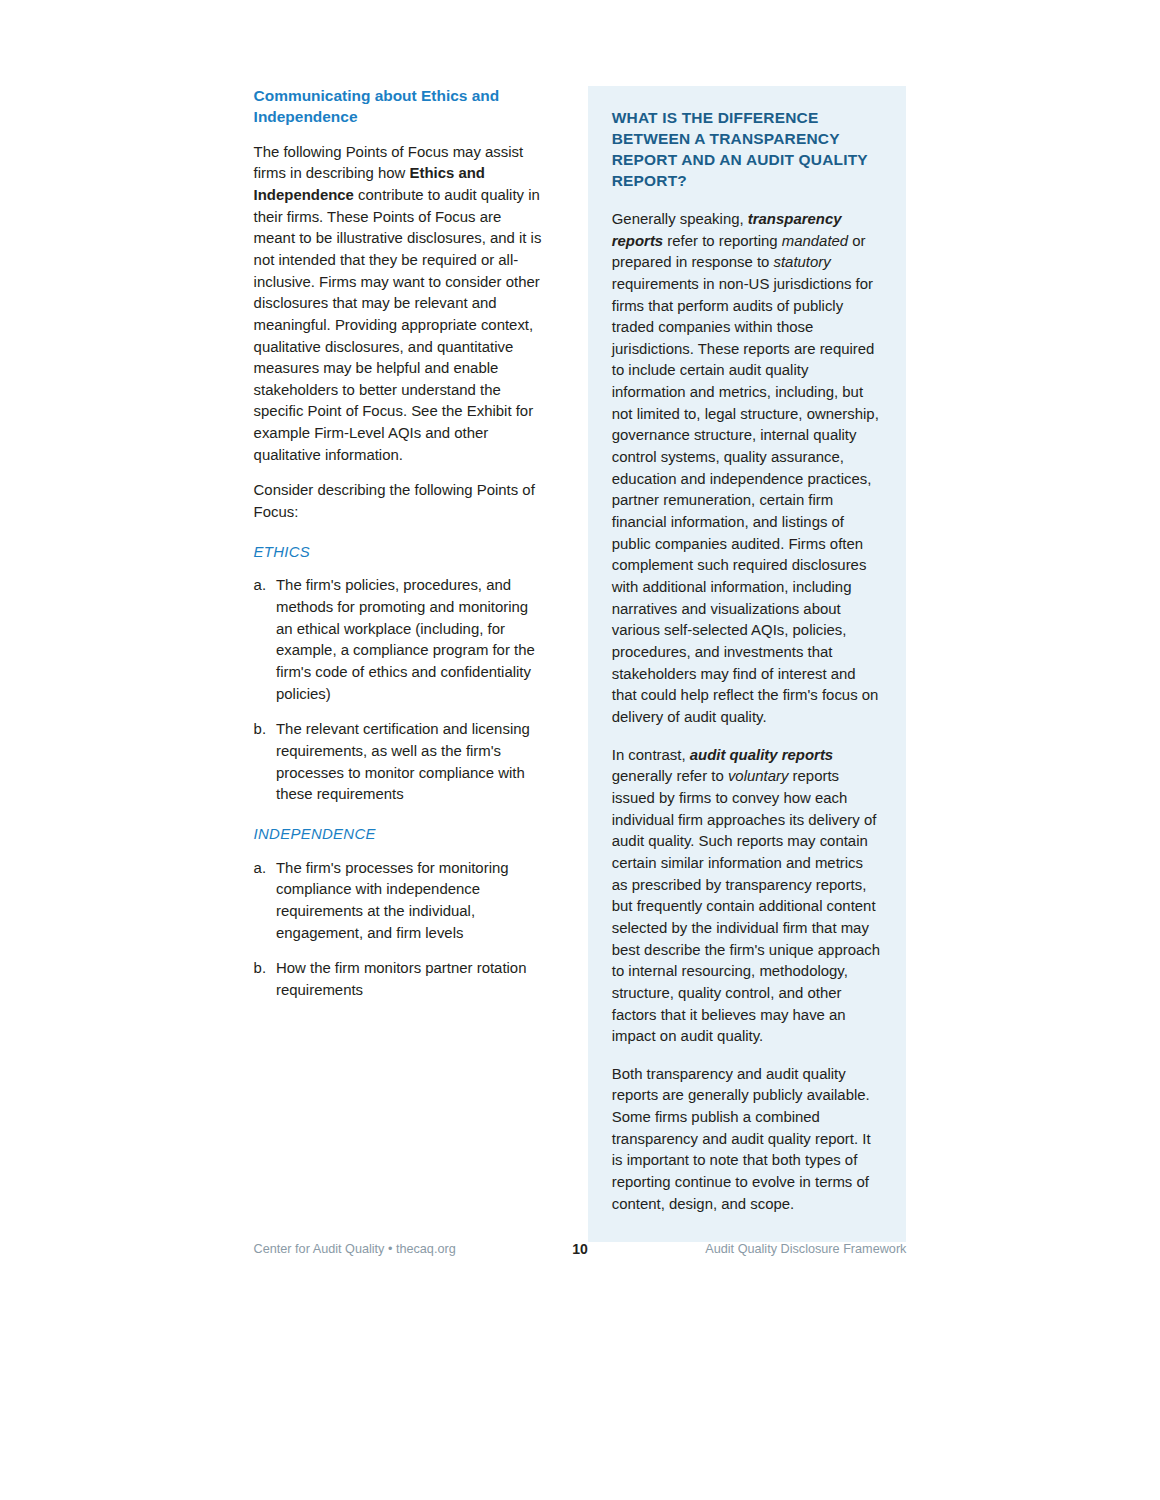Communicating about Ethics and Independence
The following Points of Focus may assist firms in describing how Ethics and Independence contribute to audit quality in their firms. These Points of Focus are meant to be illustrative disclosures, and it is not intended that they be required or all-inclusive. Firms may want to consider other disclosures that may be relevant and meaningful. Providing appropriate context, qualitative disclosures, and quantitative measures may be helpful and enable stakeholders to better understand the specific Point of Focus. See the Exhibit for example Firm-Level AQIs and other qualitative information.
Consider describing the following Points of Focus:
ETHICS
a. The firm's policies, procedures, and methods for promoting and monitoring an ethical workplace (including, for example, a compliance program for the firm's code of ethics and confidentiality policies)
b. The relevant certification and licensing requirements, as well as the firm's processes to monitor compliance with these requirements
INDEPENDENCE
a. The firm's processes for monitoring compliance with independence requirements at the individual, engagement, and firm levels
b. How the firm monitors partner rotation requirements
WHAT IS THE DIFFERENCE BETWEEN A TRANSPARENCY REPORT AND AN AUDIT QUALITY REPORT?
Generally speaking, transparency reports refer to reporting mandated or prepared in response to statutory requirements in non-US jurisdictions for firms that perform audits of publicly traded companies within those jurisdictions. These reports are required to include certain audit quality information and metrics, including, but not limited to, legal structure, ownership, governance structure, internal quality control systems, quality assurance, education and independence practices, partner remuneration, certain firm financial information, and listings of public companies audited. Firms often complement such required disclosures with additional information, including narratives and visualizations about various self-selected AQIs, policies, procedures, and investments that stakeholders may find of interest and that could help reflect the firm's focus on delivery of audit quality.
In contrast, audit quality reports generally refer to voluntary reports issued by firms to convey how each individual firm approaches its delivery of audit quality. Such reports may contain certain similar information and metrics as prescribed by transparency reports, but frequently contain additional content selected by the individual firm that may best describe the firm's unique approach to internal resourcing, methodology, structure, quality control, and other factors that it believes may have an impact on audit quality.
Both transparency and audit quality reports are generally publicly available. Some firms publish a combined transparency and audit quality report. It is important to note that both types of reporting continue to evolve in terms of content, design, and scope.
Center for Audit Quality • thecaq.org
10
Audit Quality Disclosure Framework